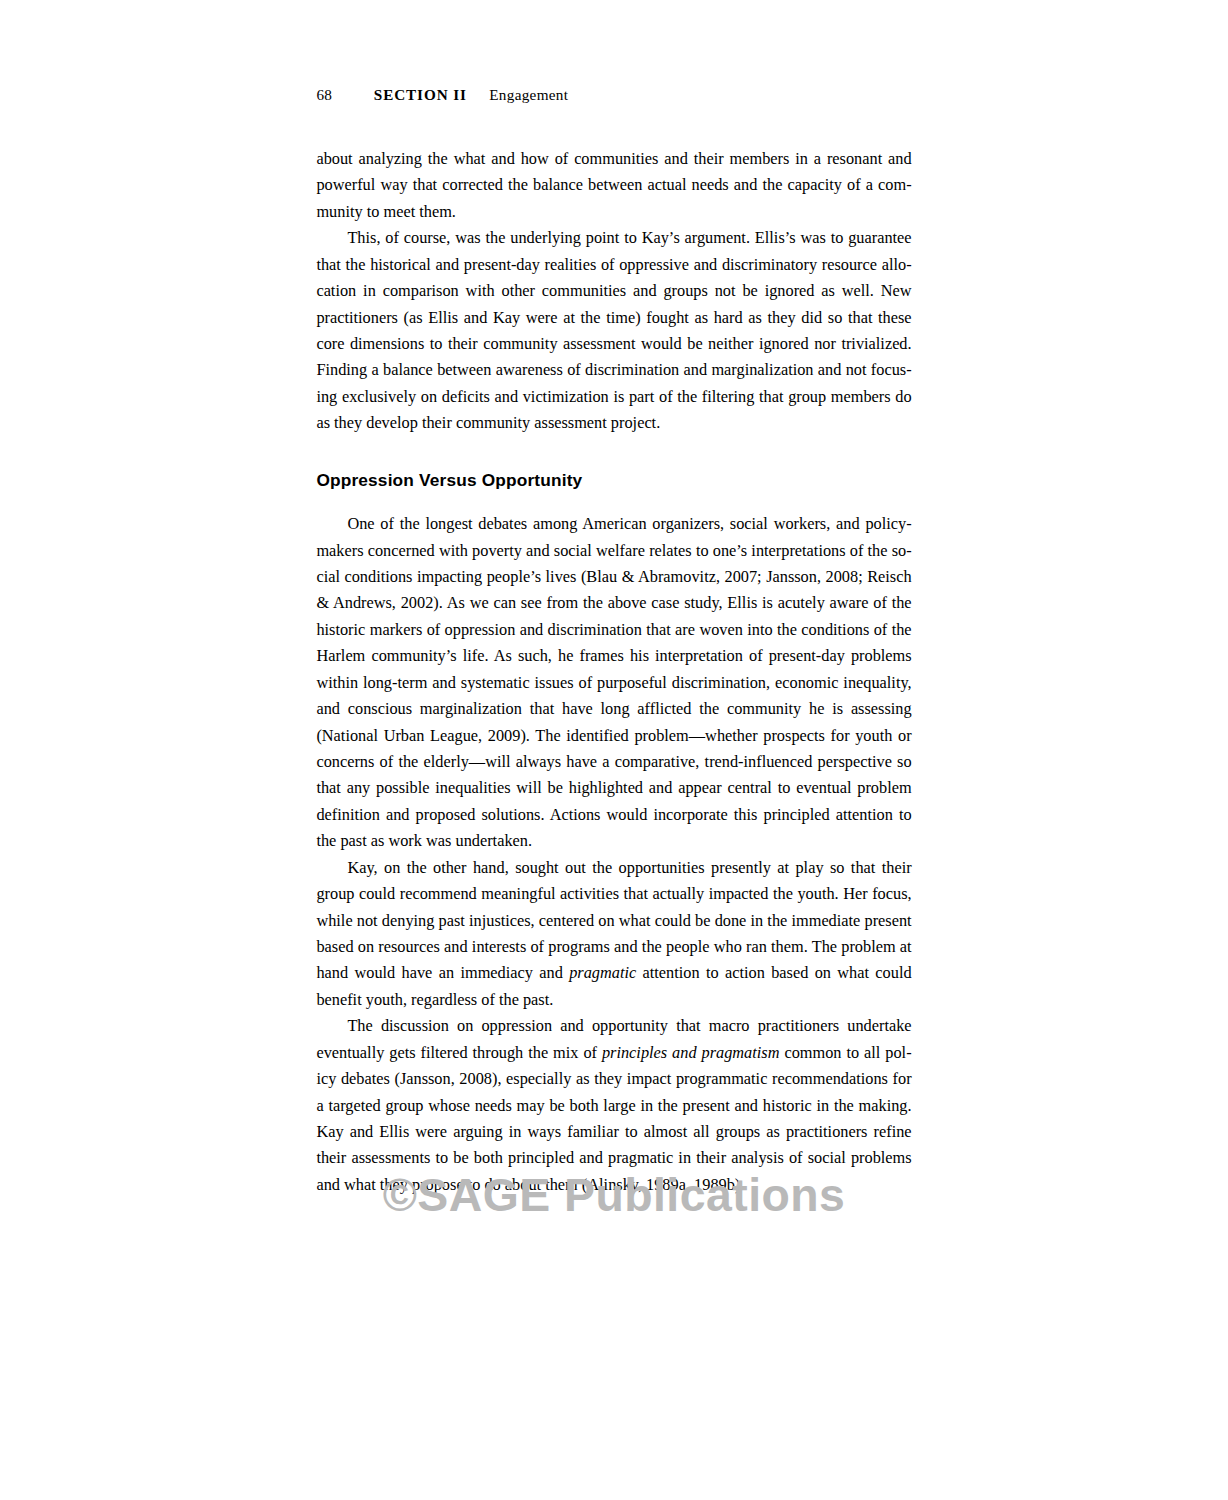68 SECTION II Engagement
about analyzing the what and how of communities and their members in a resonant and powerful way that corrected the balance between actual needs and the capacity of a community to meet them.
This, of course, was the underlying point to Kay’s argument. Ellis’s was to guarantee that the historical and present-day realities of oppressive and discriminatory resource allocation in comparison with other communities and groups not be ignored as well. New practitioners (as Ellis and Kay were at the time) fought as hard as they did so that these core dimensions to their community assessment would be neither ignored nor trivialized. Finding a balance between awareness of discrimination and marginalization and not focusing exclusively on deficits and victimization is part of the filtering that group members do as they develop their community assessment project.
Oppression Versus Opportunity
One of the longest debates among American organizers, social workers, and policymakers concerned with poverty and social welfare relates to one’s interpretations of the social conditions impacting people’s lives (Blau & Abramovitz, 2007; Jansson, 2008; Reisch & Andrews, 2002). As we can see from the above case study, Ellis is acutely aware of the historic markers of oppression and discrimination that are woven into the conditions of the Harlem community’s life. As such, he frames his interpretation of present-day problems within long-term and systematic issues of purposeful discrimination, economic inequality, and conscious marginalization that have long afflicted the community he is assessing (National Urban League, 2009). The identified problem—whether prospects for youth or concerns of the elderly—will always have a comparative, trend-influenced perspective so that any possible inequalities will be highlighted and appear central to eventual problem definition and proposed solutions. Actions would incorporate this principled attention to the past as work was undertaken.
Kay, on the other hand, sought out the opportunities presently at play so that their group could recommend meaningful activities that actually impacted the youth. Her focus, while not denying past injustices, centered on what could be done in the immediate present based on resources and interests of programs and the people who ran them. The problem at hand would have an immediacy and pragmatic attention to action based on what could benefit youth, regardless of the past.
The discussion on oppression and opportunity that macro practitioners undertake eventually gets filtered through the mix of principles and pragmatism common to all policy debates (Jansson, 2008), especially as they impact programmatic recommendations for a targeted group whose needs may be both large in the present and historic in the making. Kay and Ellis were arguing in ways familiar to almost all groups as practitioners refine their assessments to be both principled and pragmatic in their analysis of social problems and what they propose to do about them (Alinsky, 1989a, 1989b).
©SAGE Publications